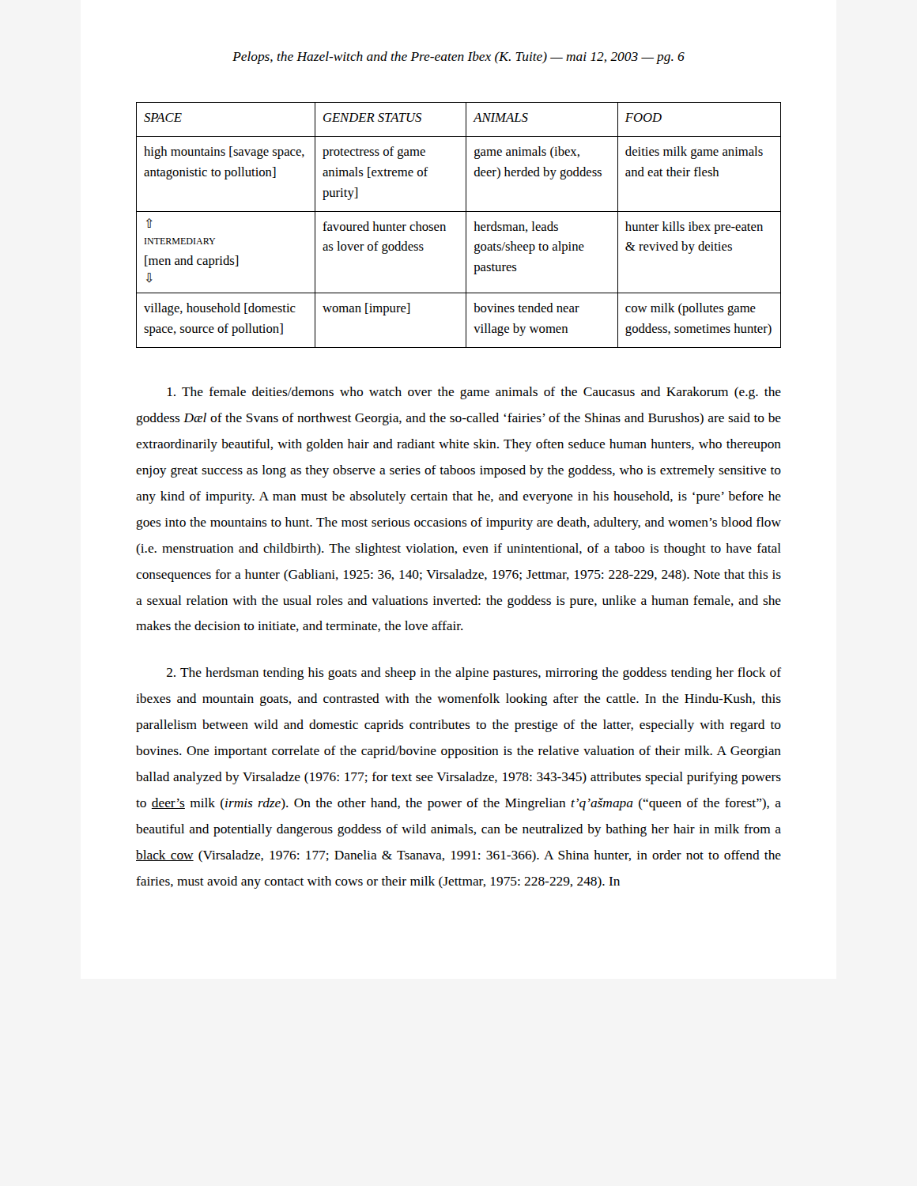Pelops, the Hazel-witch and the Pre-eaten Ibex (K. Tuite) — mai 12, 2003 — pg. 6
| SPACE | GENDER STATUS | ANIMALS | FOOD |
| --- | --- | --- | --- |
| high mountains [savage space, antagonistic to pollution] | protectress of game animals [extreme of purity] | game animals (ibex, deer) herded by goddess | deities milk game animals and eat their flesh |
| ⇧ INTERMEDIARY [men and caprids] ⇩ | favoured hunter chosen as lover of goddess | herdsman, leads goats/sheep to alpine pastures | hunter kills ibex pre-eaten & revived by deities |
| village, household [domestic space, source of pollution] | woman [impure] | bovines tended near village by women | cow milk (pollutes game goddess, sometimes hunter) |
1. The female deities/demons who watch over the game animals of the Caucasus and Karakorum (e.g. the goddess Dæl of the Svans of northwest Georgia, and the so-called ‘fairies’ of the Shinas and Burushos) are said to be extraordinarily beautiful, with golden hair and radiant white skin. They often seduce human hunters, who thereupon enjoy great success as long as they observe a series of taboos imposed by the goddess, who is extremely sensitive to any kind of impurity. A man must be absolutely certain that he, and everyone in his household, is ‘pure’ before he goes into the mountains to hunt. The most serious occasions of impurity are death, adultery, and women’s blood flow (i.e. menstruation and childbirth). The slightest violation, even if unintentional, of a taboo is thought to have fatal consequences for a hunter (Gabliani, 1925: 36, 140; Virsaladze, 1976; Jettmar, 1975: 228-229, 248). Note that this is a sexual relation with the usual roles and valuations inverted: the goddess is pure, unlike a human female, and she makes the decision to initiate, and terminate, the love affair.
2. The herdsman tending his goats and sheep in the alpine pastures, mirroring the goddess tending her flock of ibexes and mountain goats, and contrasted with the womenfolk looking after the cattle. In the Hindu-Kush, this parallelism between wild and domestic caprids contributes to the prestige of the latter, especially with regard to bovines. One important correlate of the caprid/bovine opposition is the relative valuation of their milk. A Georgian ballad analyzed by Virsaladze (1976: 177; for text see Virsaladze, 1978: 343-345) attributes special purifying powers to deer’s milk (irmis rdze). On the other hand, the power of the Mingrelian t’q’ašmapa (“queen of the forest”), a beautiful and potentially dangerous goddess of wild animals, can be neutralized by bathing her hair in milk from a black cow (Virsaladze, 1976: 177; Danelia & Tsanava, 1991: 361-366). A Shina hunter, in order not to offend the fairies, must avoid any contact with cows or their milk (Jettmar, 1975: 228-229, 248). In